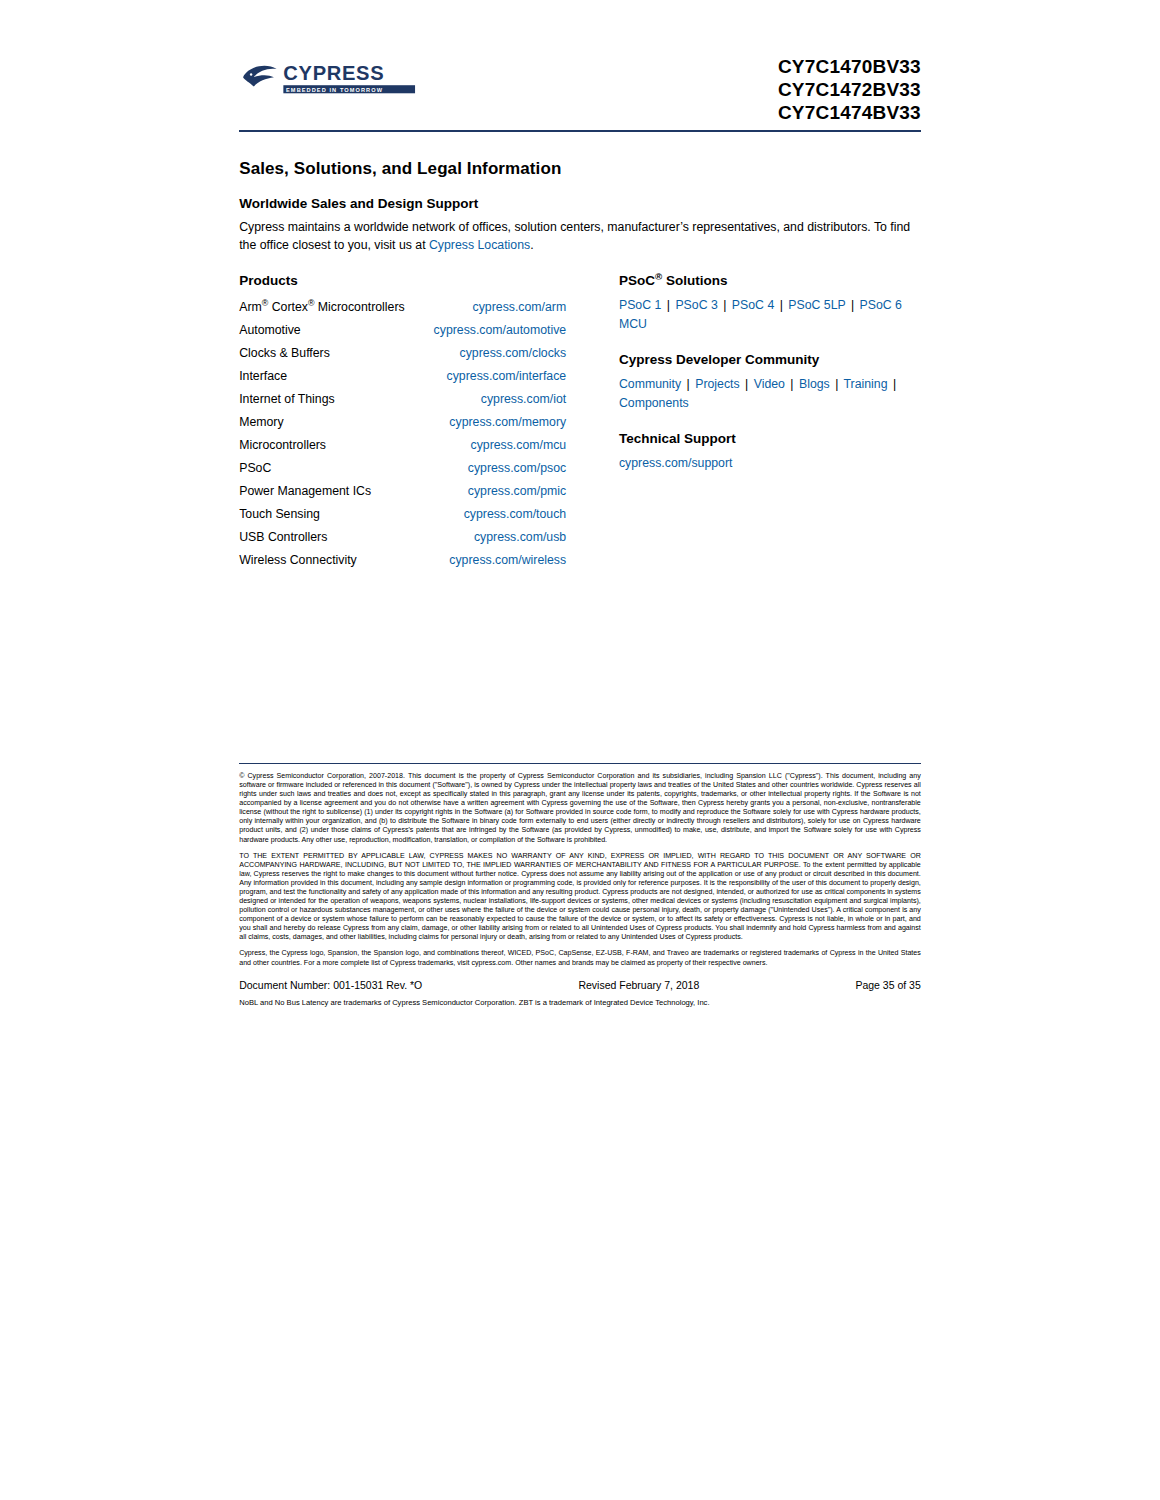CYPRESS EMBEDDED IN TOMORROW
CY7C1470BV33
CY7C1472BV33
CY7C1474BV33
Sales, Solutions, and Legal Information
Worldwide Sales and Design Support
Cypress maintains a worldwide network of offices, solution centers, manufacturer’s representatives, and distributors. To find the office closest to you, visit us at Cypress Locations.
Products
| Arm ® Cortex ® Microcontrollers | cypress.com/arm |
| Automotive | cypress.com/automotive |
| Clocks & Buffers | cypress.com/clocks |
| Interface | cypress.com/interface |
| Internet of Things | cypress.com/iot |
| Memory | cypress.com/memory |
| Microcontrollers | cypress.com/mcu |
| PSoC | cypress.com/psoc |
| Power Management ICs | cypress.com/pmic |
| Touch Sensing | cypress.com/touch |
| USB Controllers | cypress.com/usb |
| Wireless Connectivity | cypress.com/wireless |
PSoC® Solutions
PSoC 1 | PSoC 3 | PSoC 4 | PSoC 5LP | PSoC 6 MCU
Cypress Developer Community
Community | Projects | Video | Blogs | Training | Components
Technical Support
cypress.com/support
© Cypress Semiconductor Corporation, 2007-2018. This document is the property of Cypress Semiconductor Corporation and its subsidiaries, including Spansion LLC ("Cypress"). This document, including any software or firmware included or referenced in this document ("Software"), is owned by Cypress under the intellectual property laws and treaties of the United States and other countries worldwide. Cypress reserves all rights under such laws and treaties and does not, except as specifically stated in this paragraph, grant any license under its patents, copyrights, trademarks, or other intellectual property rights. If the Software is not accompanied by a license agreement and you do not otherwise have a written agreement with Cypress governing the use of the Software, then Cypress hereby grants you a personal, non-exclusive, nontransferable license (without the right to sublicense) (1) under its copyright rights in the Software (a) for Software provided in source code form, to modify and reproduce the Software solely for use with Cypress hardware products, only internally within your organization, and (b) to distribute the Software in binary code form externally to end users (either directly or indirectly through resellers and distributors), solely for use on Cypress hardware product units, and (2) under those claims of Cypress's patents that are infringed by the Software (as provided by Cypress, unmodified) to make, use, distribute, and import the Software solely for use with Cypress hardware products. Any other use, reproduction, modification, translation, or compilation of the Software is prohibited.
TO THE EXTENT PERMITTED BY APPLICABLE LAW, CYPRESS MAKES NO WARRANTY OF ANY KIND, EXPRESS OR IMPLIED, WITH REGARD TO THIS DOCUMENT OR ANY SOFTWARE OR ACCOMPANYING HARDWARE, INCLUDING, BUT NOT LIMITED TO, THE IMPLIED WARRANTIES OF MERCHANTABILITY AND FITNESS FOR A PARTICULAR PURPOSE. To the extent permitted by applicable law, Cypress reserves the right to make changes to this document without further notice. Cypress does not assume any liability arising out of the application or use of any product or circuit described in this document. Any information provided in this document, including any sample design information or programming code, is provided only for reference purposes. It is the responsibility of the user of this document to properly design, program, and test the functionality and safety of any application made of this information and any resulting product. Cypress products are not designed, intended, or authorized for use as critical components in systems designed or intended for the operation of weapons, weapons systems, nuclear installations, life-support devices or systems, other medical devices or systems (including resuscitation equipment and surgical implants), pollution control or hazardous substances management, or other uses where the failure of the device or system could cause personal injury, death, or property damage ("Unintended Uses"). A critical component is any component of a device or system whose failure to perform can be reasonably expected to cause the failure of the device or system, or to affect its safety or effectiveness. Cypress is not liable, in whole or in part, and you shall and hereby do release Cypress from any claim, damage, or other liability arising from or related to all Unintended Uses of Cypress products. You shall indemnify and hold Cypress harmless from and against all claims, costs, damages, and other liabilities, including claims for personal injury or death, arising from or related to any Unintended Uses of Cypress products.
Cypress, the Cypress logo, Spansion, the Spansion logo, and combinations thereof, WICED, PSoC, CapSense, EZ-USB, F-RAM, and Traveo are trademarks or registered trademarks of Cypress in the United States and other countries. For a more complete list of Cypress trademarks, visit cypress.com. Other names and brands may be claimed as property of their respective owners.
Document Number: 001-15031 Rev. *O
Revised February 7, 2018
Page 35 of 35
NoBL and No Bus Latency are trademarks of Cypress Semiconductor Corporation. ZBT is a trademark of Integrated Device Technology, Inc.